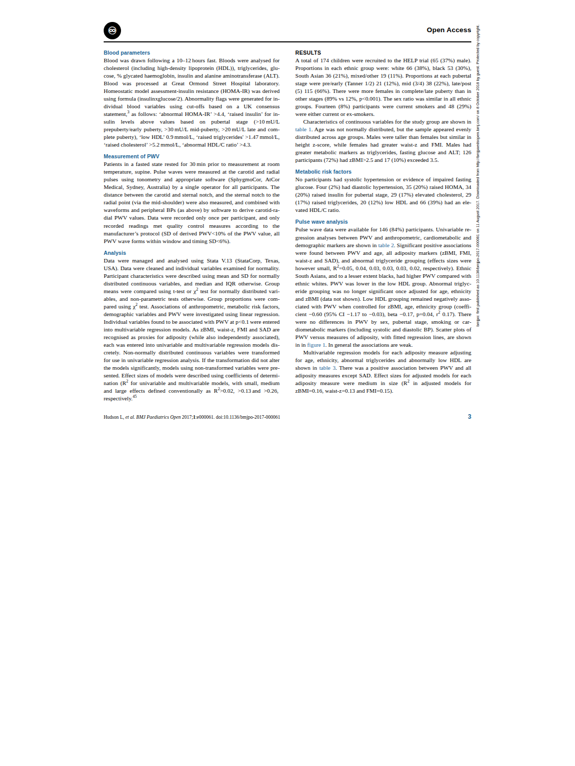bmjpo: first published as 10.1136/bmjpo-2017-000061 on 11 August 2017. Downloaded from http://bmjpaedsopen.bmj.com/ on 8 October 2018 by guest. Protected by copyright.
♾
Open Access
Blood parameters
Blood was drawn following a 10–12 hours fast. Bloods were analysed for cholesterol (including high-density lipoprotein (HDL)), triglycerides, glucose, % glycated haemoglobin, insulin and alanine aminotransferase (ALT). Blood was processed at Great Ormond Street Hospital laboratory. Homeostatic model assessment-insulin resistance (HOMA-IR) was derived using formula (insulinxglucose/2). Abnormality flags were generated for individual blood variables using cut-offs based on a UK consensus statement,3 as follows: ‘abnormal HOMA-IR’ >4.4, ‘raised insulin’ for insulin levels above values based on pubertal stage (>10 mU/L prepuberty/early puberty, >30 mU/L mid-puberty, >20 mU/L late and complete puberty), ‘low HDL’ 0.9 mmol/L, ‘raised triglycerides' >1.47 mmol/L, ‘raised cholesterol’ >5.2 mmol/L, ‘abnormal HDL/C ratio’ >4.3.
Measurement of PWV
Patients in a fasted state rested for 30 min prior to measurement at room temperature, supine. Pulse waves were measured at the carotid and radial pulses using tonometry and appropriate software (SphygmoCor, AtCor Medical, Sydney, Australia) by a single operator for all participants. The distance between the carotid and sternal notch, and the sternal notch to the radial point (via the mid-shoulder) were also measured, and combined with waveforms and peripheral BPs (as above) by software to derive carotid-radial PWV values. Data were recorded only once per participant, and only recorded readings met quality control measures according to the manufacturer’s protocol (SD of derived PWV<10% of the PWV value, all PWV wave forms within window and timing SD<6%).
Analysis
Data were managed and analysed using Stata V.13 (StataCorp, Texas, USA). Data were cleaned and individual variables examined for normality. Participant characteristics were described using mean and SD for normally distributed continuous variables, and median and IQR otherwise. Group means were compared using t-test or χ2 test for normally distributed variables, and non-parametric tests otherwise. Group proportions were compared using χ2 test. Associations of anthropometric, metabolic risk factors, demographic variables and PWV were investigated using linear regression. Individual variables found to be associated with PWV at p<0.1 were entered into multivariable regression models. As zBMI, waist-z, FMI and SAD are recognised as proxies for adiposity (while also independently associated), each was entered into univariable and multivariable regression models discretely. Non-normally distributed continuous variables were transformed for use in univariable regression analysis. If the transformation did not alter the models significantly, models using non-transformed variables were presented. Effect sizes of models were described using coefficients of determination (R2 for univariable and multivariable models, with small, medium and large effects defined conventionally as R2>0.02, >0.13 and >0.26, respectively.45
RESULTS
A total of 174 children were recruited to the HELP trial (65 (37%) male). Proportions in each ethnic group were: white 66 (38%), black 53 (30%), South Asian 36 (21%), mixed/other 19 (11%). Proportions at each pubertal stage were pre/early (Tanner 1/2) 21 (12%), mid (3/4) 38 (22%), late/post (5) 115 (66%). There were more females in complete/late puberty than in other stages (89% vs 12%, p<0.001). The sex ratio was similar in all ethnic groups. Fourteen (8%) participants were current smokers and 48 (29%) were either current or ex-smokers.
Characteristics of continuous variables for the study group are shown in table 1. Age was not normally distributed, but the sample appeared evenly distributed across age groups. Males were taller than females but similar in height z-score, while females had greater waist-z and FMI. Males had greater metabolic markers as triglycerides, fasting glucose and ALT; 126 participants (72%) had zBMI>2.5 and 17 (10%) exceeded 3.5.
Metabolic risk factors
No participants had systolic hypertension or evidence of impaired fasting glucose. Four (2%) had diastolic hypertension, 35 (20%) raised HOMA, 34 (20%) raised insulin for pubertal stage, 29 (17%) elevated cholesterol, 29 (17%) raised triglycerides, 20 (12%) low HDL and 66 (39%) had an elevated HDL/C ratio.
Pulse wave analysis
Pulse wave data were available for 146 (84%) participants. Univariable regression analyses between PWV and anthropometric, cardiometabolic and demographic markers are shown in table 2. Significant positive associations were found between PWV and age, all adiposity markers (zBMI, FMI, waist-z and SAD), and abnormal triglyceride grouping (effects sizes were however small, R2=0.05, 0.04, 0.03, 0.03, 0.03, 0.02, respectively). Ethnic South Asians, and to a lesser extent blacks, had higher PWV compared with ethnic whites. PWV was lower in the low HDL group. Abnormal triglyceride grouping was no longer significant once adjusted for age, ethnicity and zBMI (data not shown). Low HDL grouping remained negatively associated with PWV when controlled for zBMI, age, ethnicity group (coefficient −0.60 (95% CI −1.17 to −0.03), beta −0.17, p=0.04, r2 0.17). There were no differences in PWV by sex, pubertal stage, smoking or cardiometabolic markers (including systolic and diastolic BP). Scatter plots of PWV versus measures of adiposity, with fitted regression lines, are shown in in figure 1. In general the associations are weak.
Multivariable regression models for each adiposity measure adjusting for age, ethnicity, abnormal triglycerides and abnormally low HDL are shown in table 3. There was a positive association between PWV and all adiposity measures except SAD. Effect sizes for adjusted models for each adiposity measure were medium in size (R2 in adjusted models for zBMI=0.16, waist-z=0.13 and FMI=0.15).
Hudson L, et al. BMJ Paediatrics Open 2017;1:e000061. doi:10.1136/bmjpo-2017-000061
3